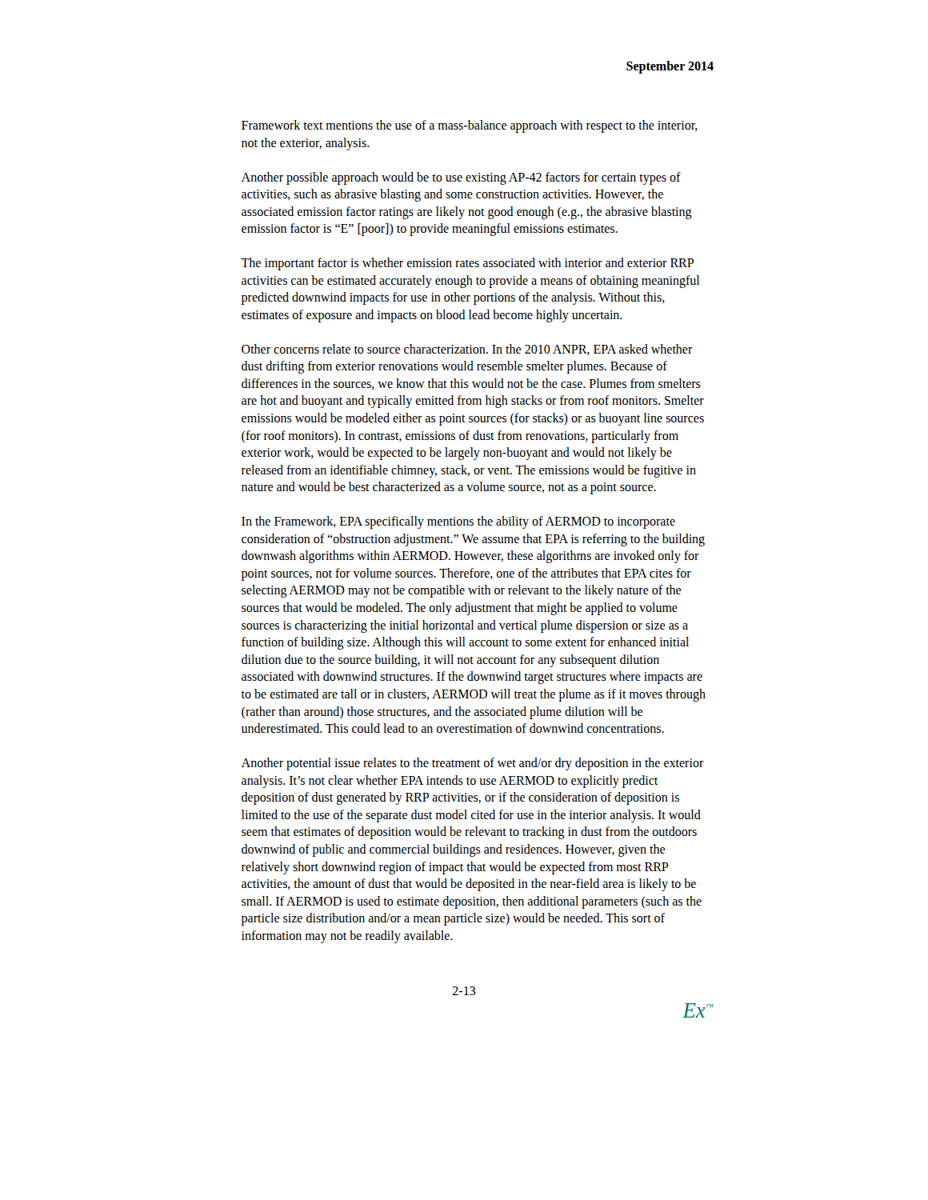September 2014
Framework text mentions the use of a mass-balance approach with respect to the interior, not the exterior, analysis.
Another possible approach would be to use existing AP-42 factors for certain types of activities, such as abrasive blasting and some construction activities. However, the associated emission factor ratings are likely not good enough (e.g., the abrasive blasting emission factor is “E” [poor]) to provide meaningful emissions estimates.
The important factor is whether emission rates associated with interior and exterior RRP activities can be estimated accurately enough to provide a means of obtaining meaningful predicted downwind impacts for use in other portions of the analysis. Without this, estimates of exposure and impacts on blood lead become highly uncertain.
Other concerns relate to source characterization. In the 2010 ANPR, EPA asked whether dust drifting from exterior renovations would resemble smelter plumes. Because of differences in the sources, we know that this would not be the case. Plumes from smelters are hot and buoyant and typically emitted from high stacks or from roof monitors. Smelter emissions would be modeled either as point sources (for stacks) or as buoyant line sources (for roof monitors). In contrast, emissions of dust from renovations, particularly from exterior work, would be expected to be largely non-buoyant and would not likely be released from an identifiable chimney, stack, or vent. The emissions would be fugitive in nature and would be best characterized as a volume source, not as a point source.
In the Framework, EPA specifically mentions the ability of AERMOD to incorporate consideration of “obstruction adjustment.” We assume that EPA is referring to the building downwash algorithms within AERMOD. However, these algorithms are invoked only for point sources, not for volume sources. Therefore, one of the attributes that EPA cites for selecting AERMOD may not be compatible with or relevant to the likely nature of the sources that would be modeled. The only adjustment that might be applied to volume sources is characterizing the initial horizontal and vertical plume dispersion or size as a function of building size. Although this will account to some extent for enhanced initial dilution due to the source building, it will not account for any subsequent dilution associated with downwind structures. If the downwind target structures where impacts are to be estimated are tall or in clusters, AERMOD will treat the plume as if it moves through (rather than around) those structures, and the associated plume dilution will be underestimated. This could lead to an overestimation of downwind concentrations.
Another potential issue relates to the treatment of wet and/or dry deposition in the exterior analysis. It’s not clear whether EPA intends to use AERMOD to explicitly predict deposition of dust generated by RRP activities, or if the consideration of deposition is limited to the use of the separate dust model cited for use in the interior analysis. It would seem that estimates of deposition would be relevant to tracking in dust from the outdoors downwind of public and commercial buildings and residences. However, given the relatively short downwind region of impact that would be expected from most RRP activities, the amount of dust that would be deposited in the near-field area is likely to be small. If AERMOD is used to estimate deposition, then additional parameters (such as the particle size distribution and/or a mean particle size) would be needed. This sort of information may not be readily available.
2-13
Ex™